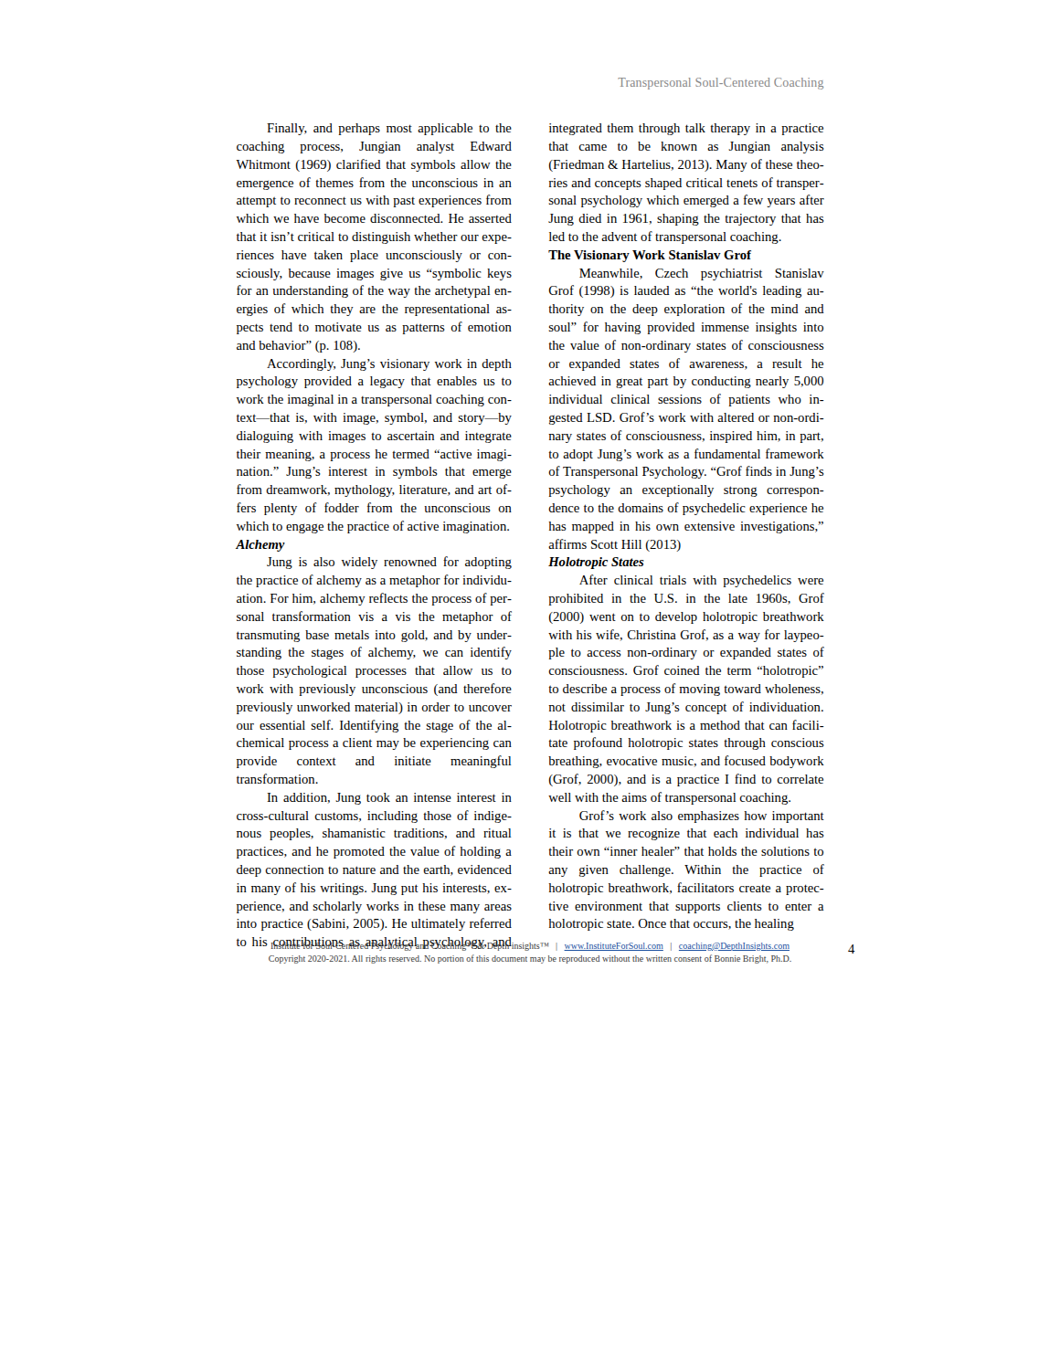Transpersonal Soul-Centered Coaching
Finally, and perhaps most applicable to the coaching process, Jungian analyst Edward Whitmont (1969) clarified that symbols allow the emergence of themes from the unconscious in an attempt to reconnect us with past experiences from which we have become disconnected. He asserted that it isn’t critical to distinguish whether our experiences have taken place unconsciously or consciously, because images give us “symbolic keys for an understanding of the way the archetypal energies of which they are the representational aspects tend to motivate us as patterns of emotion and behavior” (p. 108).
Accordingly, Jung’s visionary work in depth psychology provided a legacy that enables us to work the imaginal in a transpersonal coaching context—that is, with image, symbol, and story—by dialoguing with images to ascertain and integrate their meaning, a process he termed “active imagination.” Jung’s interest in symbols that emerge from dreamwork, mythology, literature, and art offers plenty of fodder from the unconscious on which to engage the practice of active imagination.
Alchemy
Jung is also widely renowned for adopting the practice of alchemy as a metaphor for individuation. For him, alchemy reflects the process of personal transformation vis a vis the metaphor of transmuting base metals into gold, and by understanding the stages of alchemy, we can identify those psychological processes that allow us to work with previously unconscious (and therefore previously unworked material) in order to uncover our essential self. Identifying the stage of the alchemical process a client may be experiencing can provide context and initiate meaningful transformation.
In addition, Jung took an intense interest in cross-cultural customs, including those of indigenous peoples, shamanistic traditions, and ritual practices, and he promoted the value of holding a deep connection to nature and the earth, evidenced in many of his writings. Jung put his interests, experience, and scholarly works in these many areas into practice (Sabini, 2005). He ultimately referred to his contributions as analytical psychology, and integrated them through talk therapy in a practice that came to be known as Jungian analysis (Friedman & Hartelius, 2013). Many of these theories and concepts shaped critical tenets of transpersonal psychology which emerged a few years after Jung died in 1961, shaping the trajectory that has led to the advent of transpersonal coaching.
The Visionary Work Stanislav Grof
Meanwhile, Czech psychiatrist Stanislav Grof (1998) is lauded as “the world's leading authority on the deep exploration of the mind and soul” for having provided immense insights into the value of non-ordinary states of consciousness or expanded states of awareness, a result he achieved in great part by conducting nearly 5,000 individual clinical sessions of patients who ingested LSD. Grof’s work with altered or non-ordinary states of consciousness, inspired him, in part, to adopt Jung’s work as a fundamental framework of Transpersonal Psychology. “Grof finds in Jung’s psychology an exceptionally strong correspondence to the domains of psychedelic experience he has mapped in his own extensive investigations,” affirms Scott Hill (2013)
Holotropic States
After clinical trials with psychedelics were prohibited in the U.S. in the late 1960s, Grof (2000) went on to develop holotropic breathwork with his wife, Christina Grof, as a way for laypeople to access non-ordinary or expanded states of consciousness. Grof coined the term “holotropic” to describe a process of moving toward wholeness, not dissimilar to Jung’s concept of individuation. Holotropic breathwork is a method that can facilitate profound holotropic states through conscious breathing, evocative music, and focused bodywork (Grof, 2000), and is a practice I find to correlate well with the aims of transpersonal coaching.
Grof’s work also emphasizes how important it is that we recognize that each individual has their own “inner healer” that holds the solutions to any given challenge. Within the practice of holotropic breathwork, facilitators create a protective environment that supports clients to enter a holotropic state. Once that occurs, the healing
Institute for Soul-Centered Psychology and Coaching™ & Depth insights™ | www.InstituteForSoul.com | coaching@DepthInsights.com
Copyright 2020-2021. All rights reserved. No portion of this document may be reproduced without the written consent of Bonnie Bright, Ph.D.
4